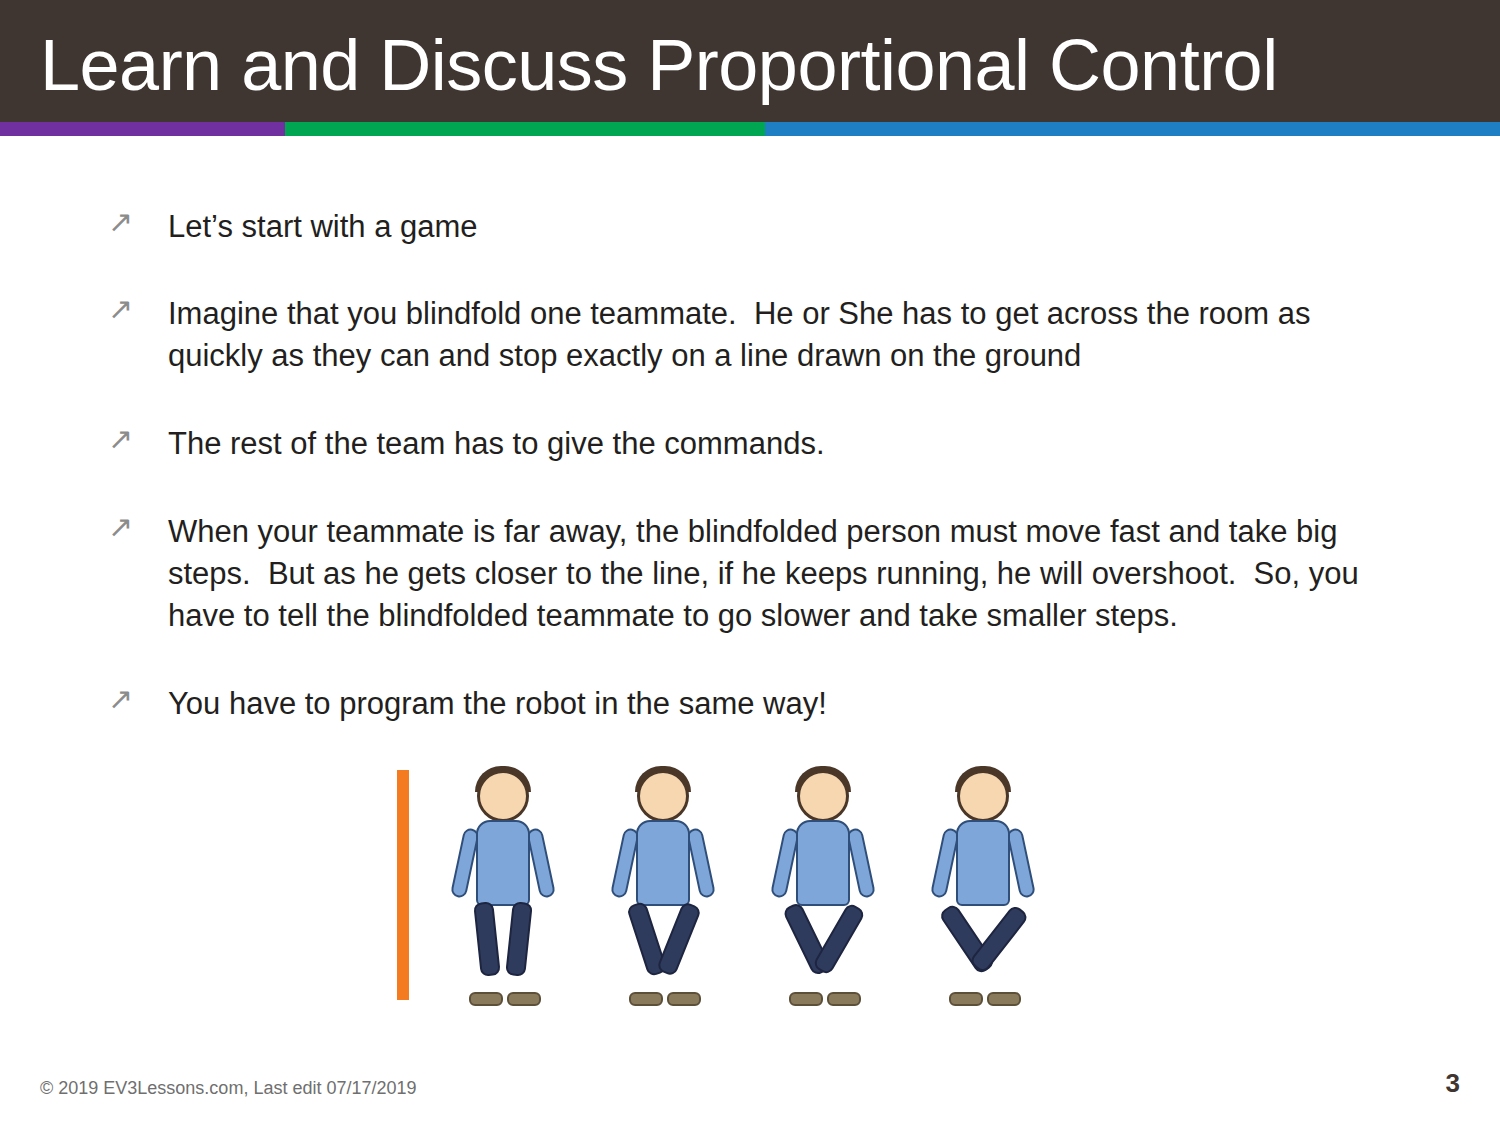Learn and Discuss Proportional Control
Let’s start with a game
Imagine that you blindfold one teammate. He or She has to get across the room as quickly as they can and stop exactly on a line drawn on the ground
The rest of the team has to give the commands.
When your teammate is far away, the blindfolded person must move fast and take big steps. But as he gets closer to the line, if he keeps running, he will overshoot. So, you have to tell the blindfolded teammate to go slower and take smaller steps.
You have to program the robot in the same way!
© 2019 EV3Lessons.com, Last edit 07/17/2019
3